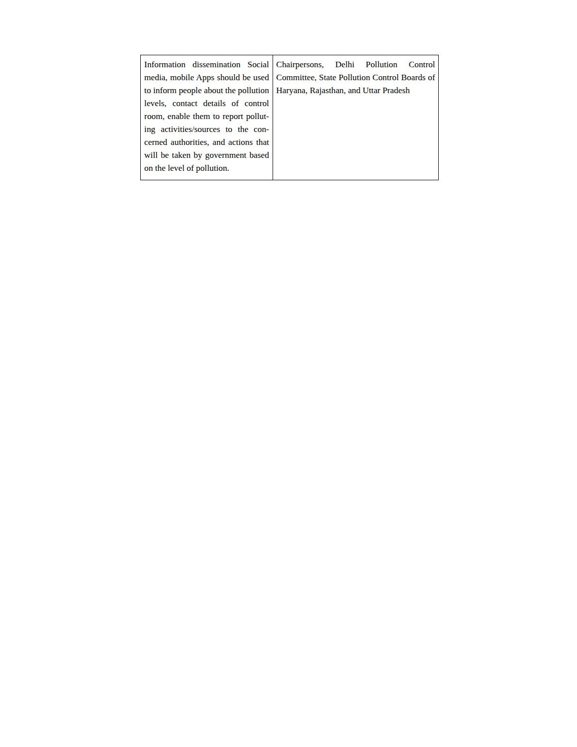| Information dissemination Social media, mobile Apps should be used to inform people about the pollution levels, contact details of control room, enable them to report polluting activities/sources to the concerned authorities, and actions that will be taken by government based on the level of pollution. | Chairpersons, Delhi Pollution Control Committee, State Pollution Control Boards of Haryana, Rajasthan, and Uttar Pradesh |